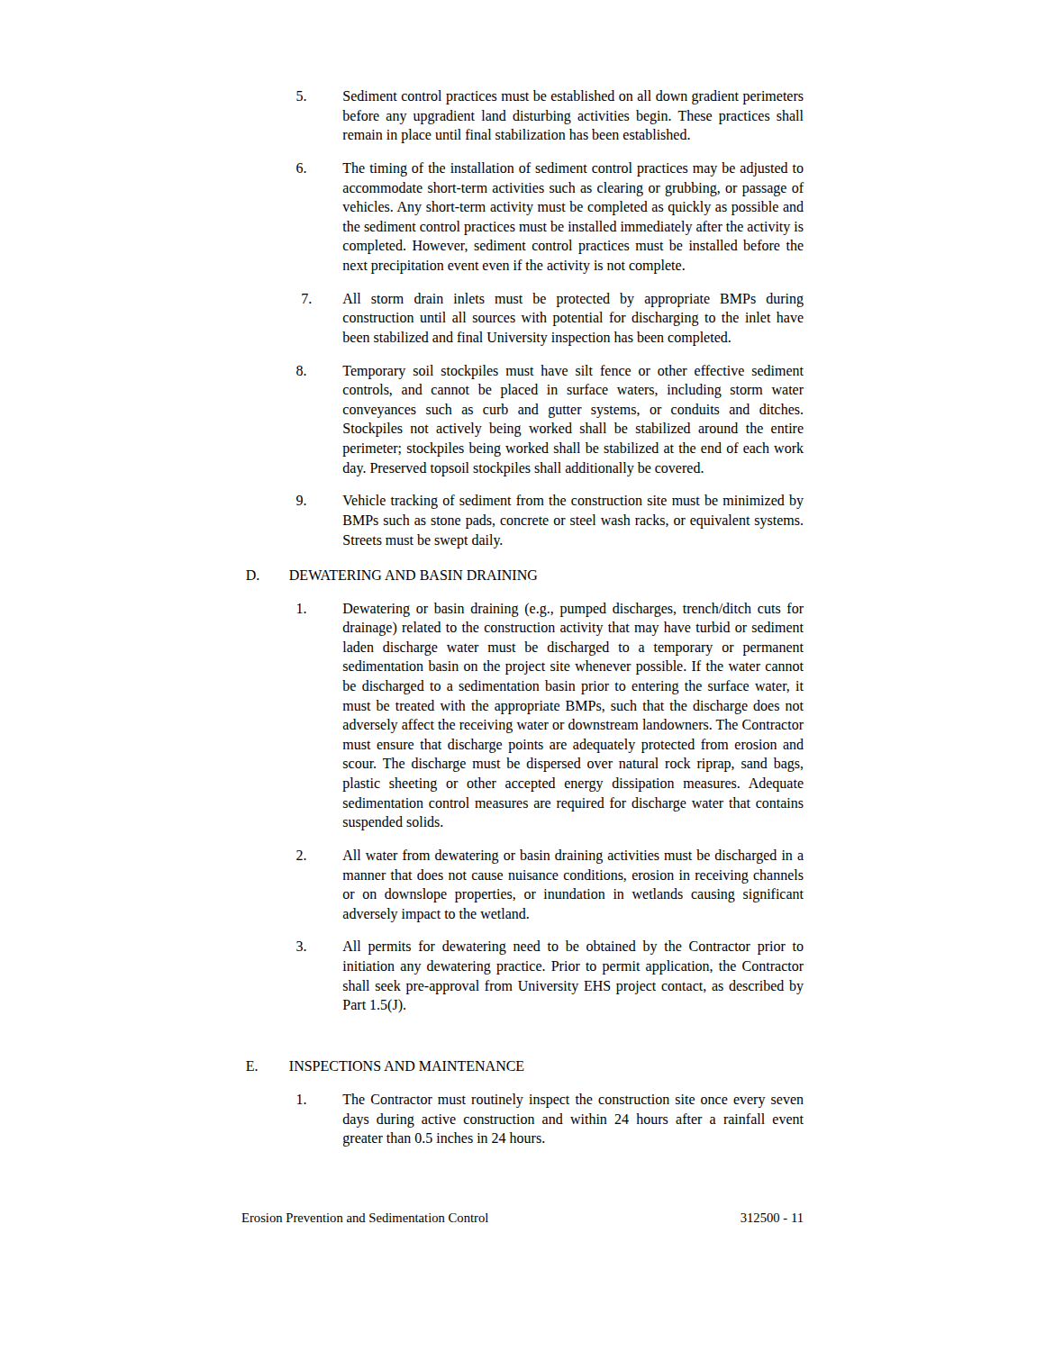5.
Sediment control practices must be established on all down gradient perimeters before any upgradient land disturbing activities begin. These practices shall remain in place until final stabilization has been established.
6.
The timing of the installation of sediment control practices may be adjusted to accommodate short-term activities such as clearing or grubbing, or passage of vehicles. Any short-term activity must be completed as quickly as possible and the sediment control practices must be installed immediately after the activity is completed. However, sediment control practices must be installed before the next precipitation event even if the activity is not complete.
7.
All storm drain inlets must be protected by appropriate BMPs during construction until all sources with potential for discharging to the inlet have been stabilized and final University inspection has been completed.
8.
Temporary soil stockpiles must have silt fence or other effective sediment controls, and cannot be placed in surface waters, including storm water conveyances such as curb and gutter systems, or conduits and ditches. Stockpiles not actively being worked shall be stabilized around the entire perimeter; stockpiles being worked shall be stabilized at the end of each work day. Preserved topsoil stockpiles shall additionally be covered.
9.
Vehicle tracking of sediment from the construction site must be minimized by BMPs such as stone pads, concrete or steel wash racks, or equivalent systems. Streets must be swept daily.
D.
DEWATERING AND BASIN DRAINING
1.
Dewatering or basin draining (e.g., pumped discharges, trench/ditch cuts for drainage) related to the construction activity that may have turbid or sediment laden discharge water must be discharged to a temporary or permanent sedimentation basin on the project site whenever possible. If the water cannot be discharged to a sedimentation basin prior to entering the surface water, it must be treated with the appropriate BMPs, such that the discharge does not adversely affect the receiving water or downstream landowners. The Contractor must ensure that discharge points are adequately protected from erosion and scour. The discharge must be dispersed over natural rock riprap, sand bags, plastic sheeting or other accepted energy dissipation measures. Adequate sedimentation control measures are required for discharge water that contains suspended solids.
2.
All water from dewatering or basin draining activities must be discharged in a manner that does not cause nuisance conditions, erosion in receiving channels or on downslope properties, or inundation in wetlands causing significant adversely impact to the wetland.
3.
All permits for dewatering need to be obtained by the Contractor prior to initiation any dewatering practice. Prior to permit application, the Contractor shall seek pre-approval from University EHS project contact, as described by Part 1.5(J).
E.
INSPECTIONS AND MAINTENANCE
1.
The Contractor must routinely inspect the construction site once every seven days during active construction and within 24 hours after a rainfall event greater than 0.5 inches in 24 hours.
Erosion Prevention and Sedimentation Control
312500 - 11